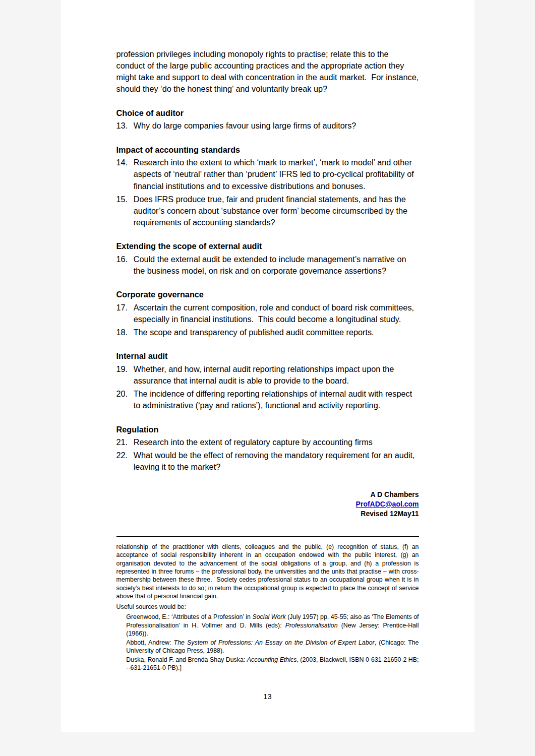profession privileges including monopoly rights to practise; relate this to the conduct of the large public accounting practices and the appropriate action they might take and support to deal with concentration in the audit market. For instance, should they ‘do the honest thing’ and voluntarily break up?
Choice of auditor
13. Why do large companies favour using large firms of auditors?
Impact of accounting standards
14. Research into the extent to which ‘mark to market’, ‘mark to model’ and other aspects of ‘neutral’ rather than ‘prudent’ IFRS led to pro-cyclical profitability of financial institutions and to excessive distributions and bonuses.
15. Does IFRS produce true, fair and prudent financial statements, and has the auditor’s concern about ‘substance over form’ become circumscribed by the requirements of accounting standards?
Extending the scope of external audit
16. Could the external audit be extended to include management’s narrative on the business model, on risk and on corporate governance assertions?
Corporate governance
17. Ascertain the current composition, role and conduct of board risk committees, especially in financial institutions. This could become a longitudinal study.
18. The scope and transparency of published audit committee reports.
Internal audit
19. Whether, and how, internal audit reporting relationships impact upon the assurance that internal audit is able to provide to the board.
20. The incidence of differing reporting relationships of internal audit with respect to administrative (‘pay and rations’), functional and activity reporting.
Regulation
21. Research into the extent of regulatory capture by accounting firms
22. What would be the effect of removing the mandatory requirement for an audit, leaving it to the market?
A D Chambers
ProfADC@aol.com
Revised 12May11
relationship of the practitioner with clients, colleagues and the public, (e) recognition of status, (f) an acceptance of social responsibility inherent in an occupation endowed with the public interest, (g) an organisation devoted to the advancement of the social obligations of a group, and (h) a profession is represented in three forums – the professional body, the universities and the units that practise – with cross-membership between these three. Society cedes professional status to an occupational group when it is in society’s best interests to do so; in return the occupational group is expected to place the concept of service above that of personal financial gain.
Useful sources would be:
Greenwood, E.: ‘Attributes of a Profession’ in Social Work (July 1957) pp. 45-55; also as ‘The Elements of Professionalisation’ in H. Vollmer and D. Mills (eds): Professionalisation (New Jersey: Prentice-Hall (1966)).
Abbott, Andrew: The System of Professions: An Essay on the Division of Expert Labor, (Chicago: The University of Chicago Press, 1988).
Duska, Ronald F. and Brenda Shay Duska: Accounting Ethics, (2003, Blackwell, ISBN 0-631-21650-2 HB; --631-21651-0 PB).]
13